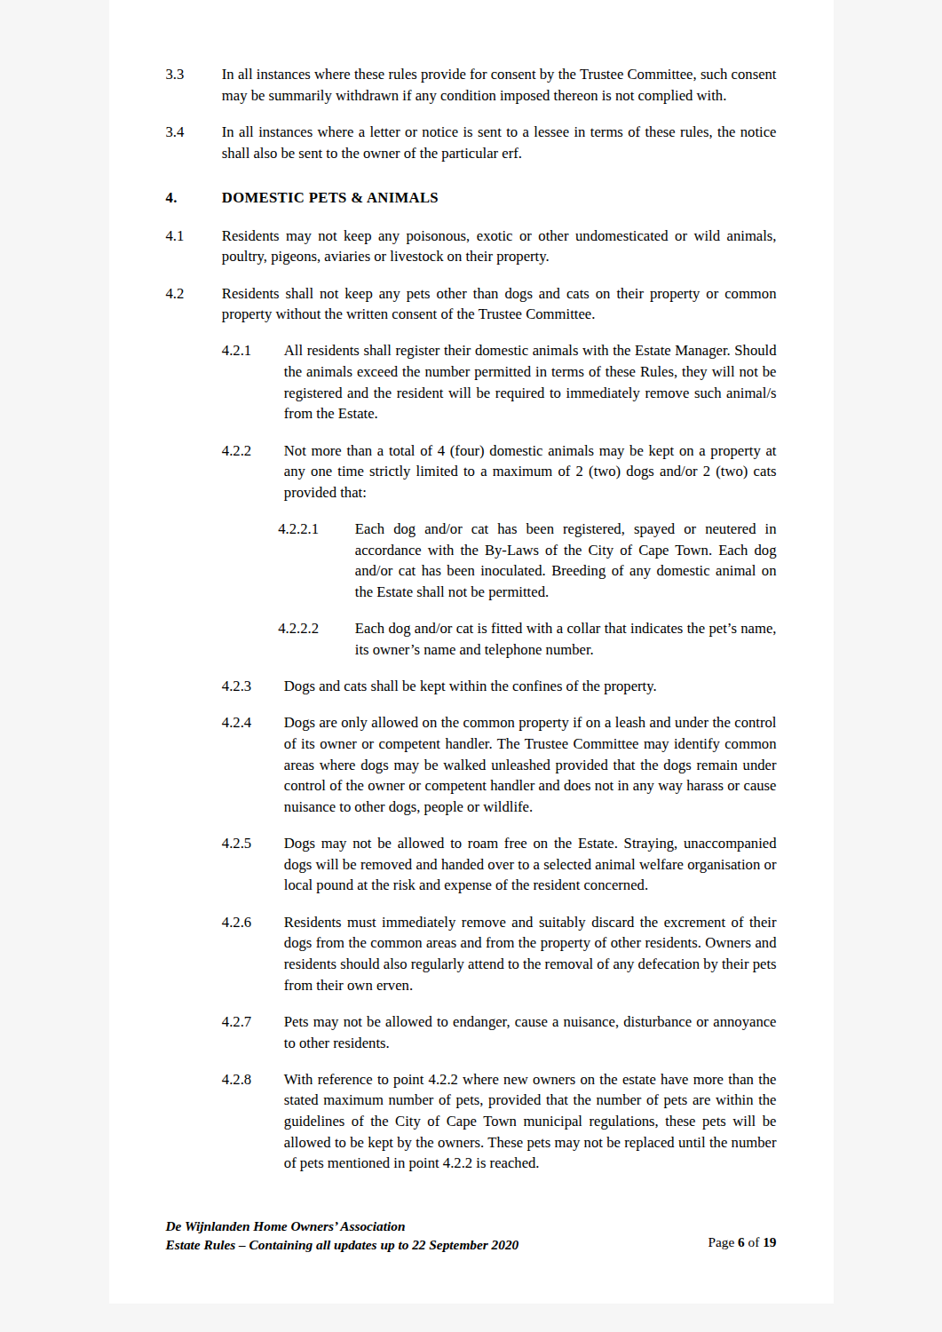3.3 In all instances where these rules provide for consent by the Trustee Committee, such consent may be summarily withdrawn if any condition imposed thereon is not complied with.
3.4 In all instances where a letter or notice is sent to a lessee in terms of these rules, the notice shall also be sent to the owner of the particular erf.
4. Domestic Pets & Animals
4.1 Residents may not keep any poisonous, exotic or other undomesticated or wild animals, poultry, pigeons, aviaries or livestock on their property.
4.2 Residents shall not keep any pets other than dogs and cats on their property or common property without the written consent of the Trustee Committee.
4.2.1 All residents shall register their domestic animals with the Estate Manager. Should the animals exceed the number permitted in terms of these Rules, they will not be registered and the resident will be required to immediately remove such animal/s from the Estate.
4.2.2 Not more than a total of 4 (four) domestic animals may be kept on a property at any one time strictly limited to a maximum of 2 (two) dogs and/or 2 (two) cats provided that:
4.2.2.1 Each dog and/or cat has been registered, spayed or neutered in accordance with the By-Laws of the City of Cape Town. Each dog and/or cat has been inoculated. Breeding of any domestic animal on the Estate shall not be permitted.
4.2.2.2 Each dog and/or cat is fitted with a collar that indicates the pet’s name, its owner’s name and telephone number.
4.2.3 Dogs and cats shall be kept within the confines of the property.
4.2.4 Dogs are only allowed on the common property if on a leash and under the control of its owner or competent handler. The Trustee Committee may identify common areas where dogs may be walked unleashed provided that the dogs remain under control of the owner or competent handler and does not in any way harass or cause nuisance to other dogs, people or wildlife.
4.2.5 Dogs may not be allowed to roam free on the Estate. Straying, unaccompanied dogs will be removed and handed over to a selected animal welfare organisation or local pound at the risk and expense of the resident concerned.
4.2.6 Residents must immediately remove and suitably discard the excrement of their dogs from the common areas and from the property of other residents. Owners and residents should also regularly attend to the removal of any defecation by their pets from their own erven.
4.2.7 Pets may not be allowed to endanger, cause a nuisance, disturbance or annoyance to other residents.
4.2.8 With reference to point 4.2.2 where new owners on the estate have more than the stated maximum number of pets, provided that the number of pets are within the guidelines of the City of Cape Town municipal regulations, these pets will be allowed to be kept by the owners. These pets may not be replaced until the number of pets mentioned in point 4.2.2 is reached.
De Wijnlanden Home Owners’ Association
Estate Rules – Containing all updates up to 22 September 2020
Page 6 of 19